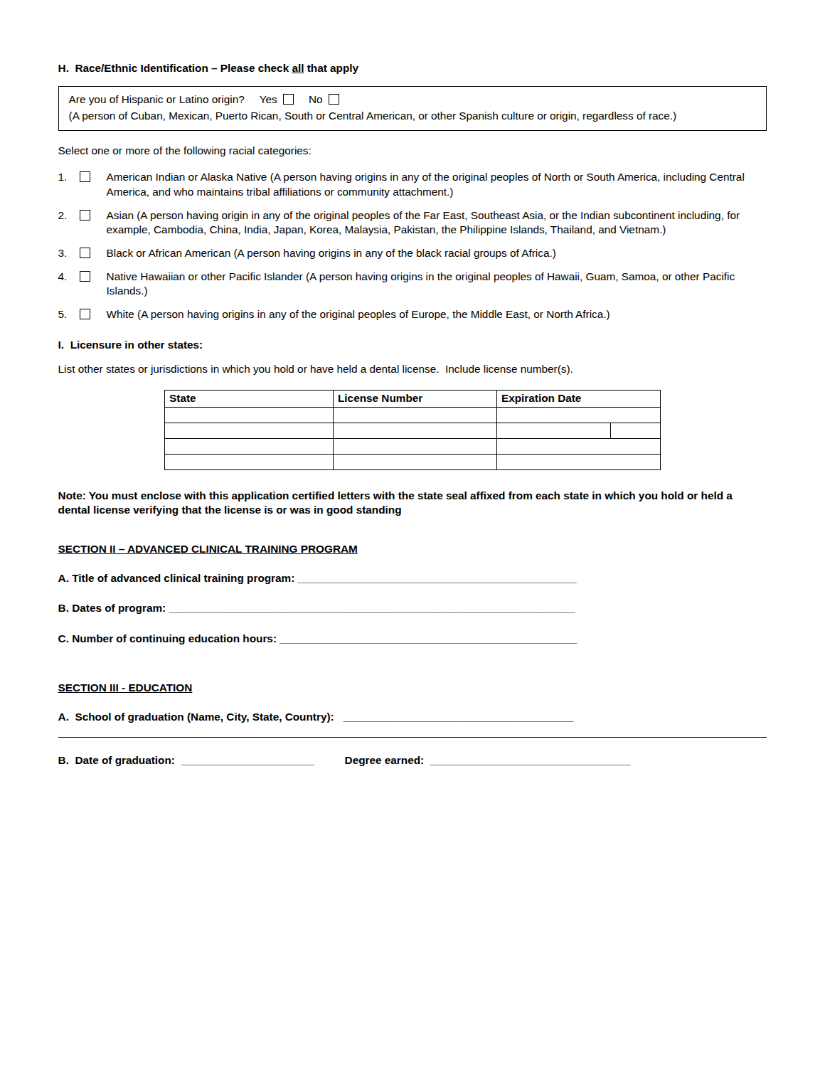H. Race/Ethnic Identification – Please check all that apply
Are you of Hispanic or Latino origin? Yes No
(A person of Cuban, Mexican, Puerto Rican, South or Central American, or other Spanish culture or origin, regardless of race.)
Select one or more of the following racial categories:
| 1. | | American Indian or Alaska Native (A person having origins in any of the original peoples of North or South America, including Central America, and who maintains tribal affiliations or community attachment.) |
| 2. | | Asian (A person having origin in any of the original peoples of the Far East, Southeast Asia, or the Indian subcontinent including, for example, Cambodia, China, India, Japan, Korea, Malaysia, Pakistan, the Philippine Islands, Thailand, and Vietnam.) |
| 3. | | Black or African American (A person having origins in any of the black racial groups of Africa.) |
| 4. | | Native Hawaiian or other Pacific Islander (A person having origins in the original peoples of Hawaii, Guam, Samoa, or other Pacific Islands.) |
| 5. | | White (A person having origins in any of the original peoples of Europe, the Middle East, or North Africa.) |
I. Licensure in other states:
List other states or jurisdictions in which you hold or have held a dental license. Include license number(s).
| State | License Number | Expiration Date |
| --- | --- | --- |
Note: You must enclose with this application certified letters with the state seal affixed from each state in which you hold or held a dental license verifying that the license is or was in good standing
SECTION II – ADVANCED CLINICAL TRAINING PROGRAM
A. Title of advanced clinical training program: ______________________________________________
B. Dates of program: ___________________________________________________________________
C. Number of continuing education hours: _________________________________________________
SECTION III - EDUCATION
A. School of graduation (Name, City, State, Country): ______________________________________
B. Date of graduation: ______________________ Degree earned: _________________________________